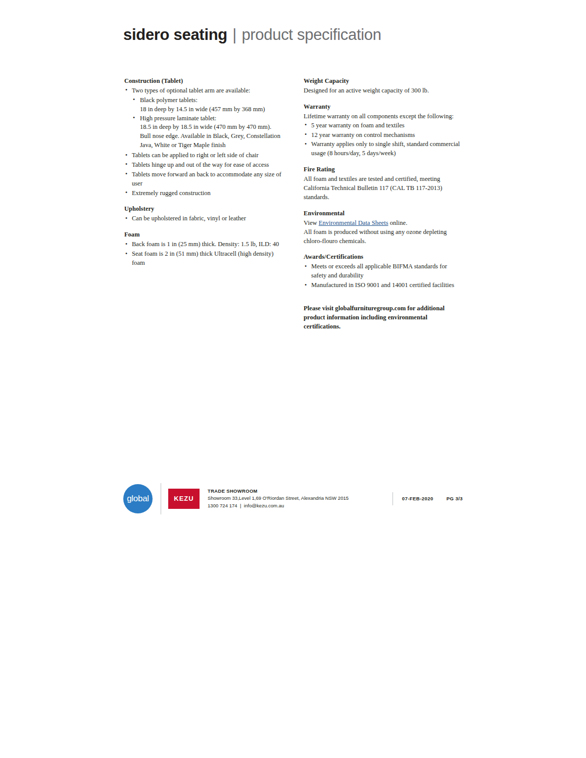sidero seating | product specification
Construction (Tablet)
Two types of optional tablet arm are available:
Black polymer tablets:
18 in deep by 14.5 in wide (457 mm by 368 mm)
High pressure laminate tablet:
18.5 in deep by 18.5 in wide (470 mm by 470 mm). Bull nose edge. Available in Black, Grey, Constellation Java, White or Tiger Maple finish
Tablets can be applied to right or left side of chair
Tablets hinge up and out of the way for ease of access
Tablets move forward an back to accommodate any size of user
Extremely rugged construction
Upholstery
Can be upholstered in fabric, vinyl or leather
Foam
Back foam is 1 in (25 mm) thick. Density: 1.5 lb, ILD: 40
Seat foam is 2 in (51 mm) thick Ultracell (high density) foam
Weight Capacity
Designed for an active weight capacity of 300 lb.
Warranty
Lifetime warranty on all components except the following:
5 year warranty on foam and textiles
12 year warranty on control mechanisms
Warranty applies only to single shift, standard commercial usage (8 hours/day, 5 days/week)
Fire Rating
All foam and textiles are tested and certified, meeting California Technical Bulletin 117 (CAL TB 117-2013) standards.
Environmental
View Environmental Data Sheets online.
All foam is produced without using any ozone depleting chloro-flouro chemicals.
Awards/Certifications
Meets or exceeds all applicable BIFMA standards for safety and durability
Manufactured in ISO 9001 and 14001 certified facilities
Please visit globalfurnituregroup.com for additional product information including environmental certifications.
global
KEZU
TRADE SHOWROOM
Showroom 33,Level 1,69 O'Riordan Street, Alexandria NSW 2015
1300 724 174 | info@kezu.com.au
07-FEB-2020
PG 3/3